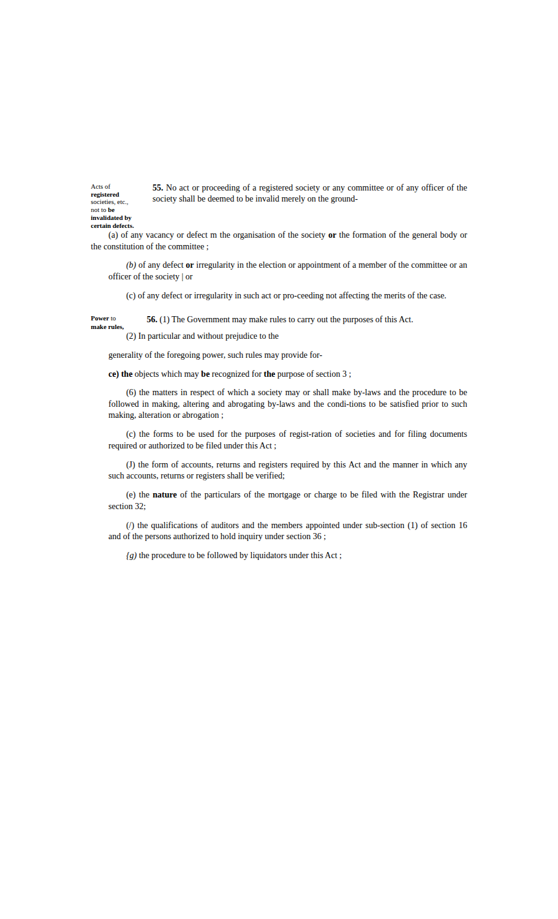Acts of
registered
societies, etc.,
not to be
invalidated by
certain defects.
55. No act or proceeding of a registered society or any committee or of any officer of the society shall be deemed to be invalid merely on the ground-
(a) of any vacancy or defect m the organisation of the society or the formation of the general body or the constitution of the committee ;
(b) of any defect or irregularity in the election or appointment of a member of the committee or an officer of the society | or
(c) of any defect or irregularity in such act or pro-ceeding not affecting the merits of the case.
Power to
make rules,
56. (1) The Government may make rules to carry out the purposes of this Act.
(2) In particular and without prejudice to the
generality of the foregoing power, such rules may provide for-
ce) the objects which may be recognized for the purpose of section 3 ;
(6) the matters in respect of which a society may or shall make by-laws and the procedure to be followed in making, altering and abrogating by-laws and the condi-tions to be satisfied prior to such making, alteration or abrogation ;
(c) the forms to be used for the purposes of regist-ration of societies and for filing documents required or authorized to be filed under this Act ;
(J) the form of accounts, returns and registers required by this Act and the manner in which any such accounts, returns or registers shall be verified;
(e) the nature of the particulars of the mortgage or charge to be filed with the Registrar under section 32;
(/) the qualifications of auditors and the members appointed under sub-section (1) of section 16 and of the persons authorized to hold inquiry under section 36 ;
{g) the procedure to be followed by liquidators under this Act ;